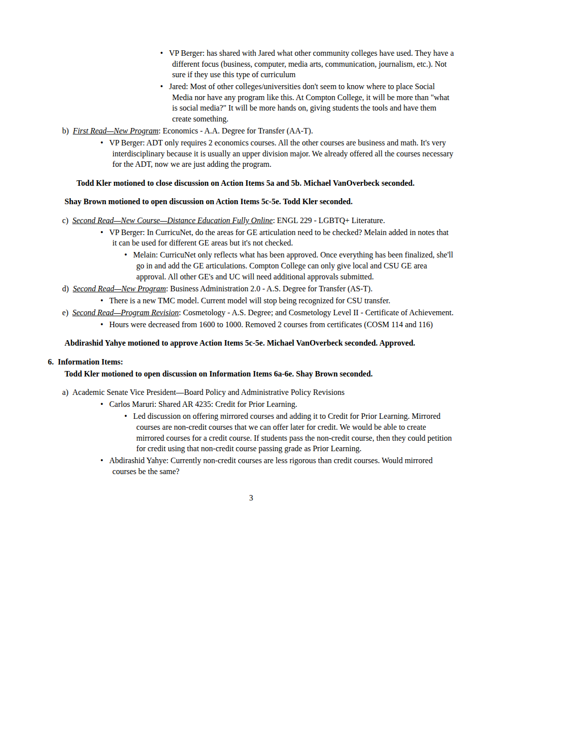• VP Berger: has shared with Jared what other community colleges have used. They have a different focus (business, computer, media arts, communication, journalism, etc.). Not sure if they use this type of curriculum
• Jared: Most of other colleges/universities don't seem to know where to place Social Media nor have any program like this. At Compton College, it will be more than "what is social media?" It will be more hands on, giving students the tools and have them create something.
b) First Read—New Program: Economics - A.A. Degree for Transfer (AA-T).
• VP Berger: ADT only requires 2 economics courses. All the other courses are business and math. It's very interdisciplinary because it is usually an upper division major. We already offered all the courses necessary for the ADT, now we are just adding the program.
Todd Kler motioned to close discussion on Action Items 5a and 5b. Michael VanOverbeck seconded.
Shay Brown motioned to open discussion on Action Items 5c-5e. Todd Kler seconded.
c) Second Read—New Course—Distance Education Fully Online: ENGL 229 - LGBTQ+ Literature.
• VP Berger: In CurricuNet, do the areas for GE articulation need to be checked? Melain added in notes that it can be used for different GE areas but it's not checked.
• Melain: CurricuNet only reflects what has been approved. Once everything has been finalized, she'll go in and add the GE articulations. Compton College can only give local and CSU GE area approval. All other GE's and UC will need additional approvals submitted.
d) Second Read—New Program: Business Administration 2.0 - A.S. Degree for Transfer (AS-T).
• There is a new TMC model. Current model will stop being recognized for CSU transfer.
e) Second Read—Program Revision: Cosmetology - A.S. Degree; and Cosmetology Level II - Certificate of Achievement.
• Hours were decreased from 1600 to 1000. Removed 2 courses from certificates (COSM 114 and 116)
Abdirashid Yahye motioned to approve Action Items 5c-5e. Michael VanOverbeck seconded. Approved.
6. Information Items:
Todd Kler motioned to open discussion on Information Items 6a-6e. Shay Brown seconded.
a) Academic Senate Vice President—Board Policy and Administrative Policy Revisions
• Carlos Maruri: Shared AR 4235: Credit for Prior Learning.
• Led discussion on offering mirrored courses and adding it to Credit for Prior Learning. Mirrored courses are non-credit courses that we can offer later for credit. We would be able to create mirrored courses for a credit course. If students pass the non-credit course, then they could petition for credit using that non-credit course passing grade as Prior Learning.
• Abdirashid Yahye: Currently non-credit courses are less rigorous than credit courses. Would mirrored courses be the same?
3